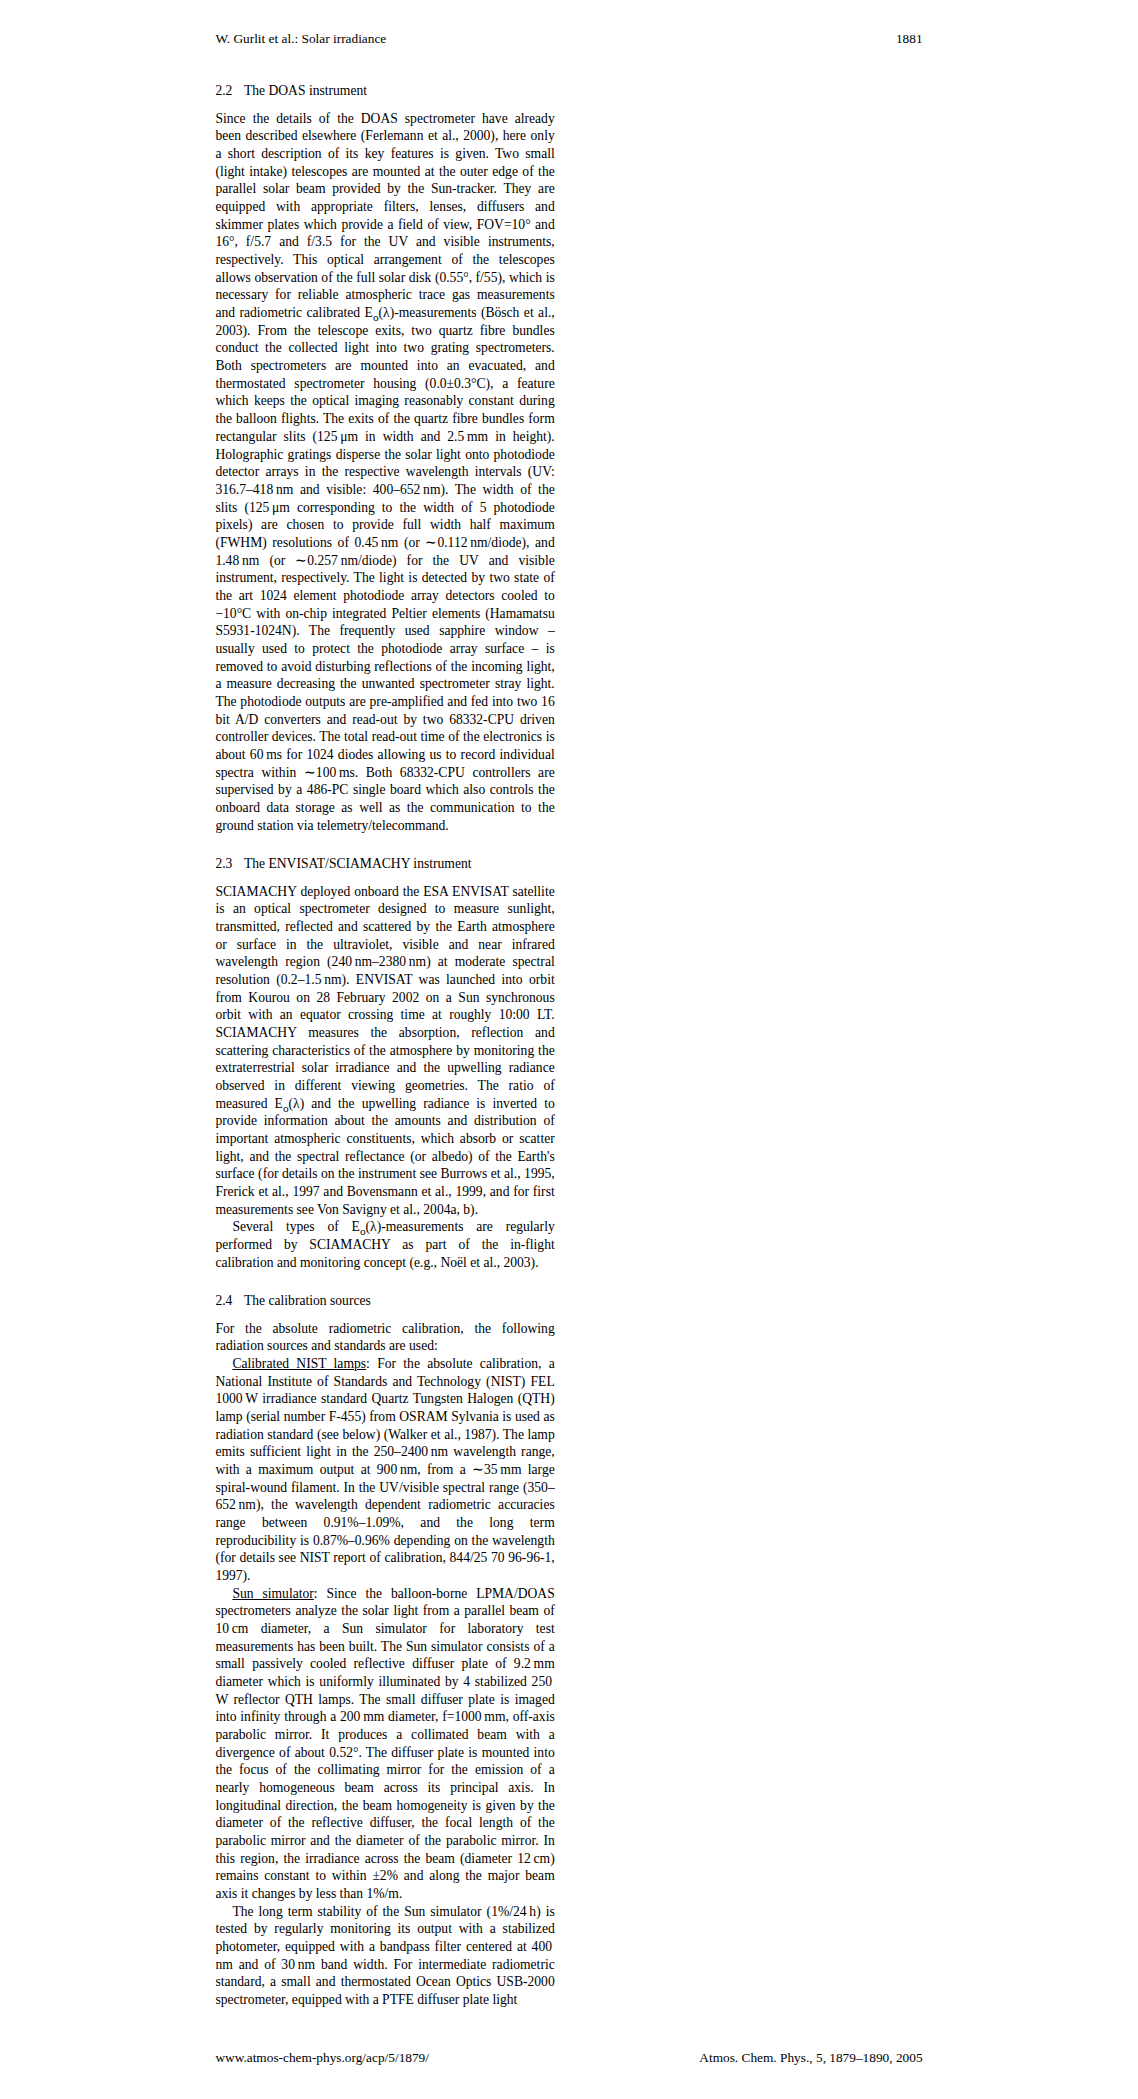W. Gurlit et al.: Solar irradiance
1881
2.2 The DOAS instrument
Since the details of the DOAS spectrometer have already been described elsewhere (Ferlemann et al., 2000), here only a short description of its key features is given. Two small (light intake) telescopes are mounted at the outer edge of the parallel solar beam provided by the Sun-tracker. They are equipped with appropriate filters, lenses, diffusers and skimmer plates which provide a field of view, FOV=10° and 16°, f/5.7 and f/3.5 for the UV and visible instruments, respectively. This optical arrangement of the telescopes allows observation of the full solar disk (0.55°, f/55), which is necessary for reliable atmospheric trace gas measurements and radiometric calibrated Eo(λ)-measurements (Bösch et al., 2003). From the telescope exits, two quartz fibre bundles conduct the collected light into two grating spectrometers. Both spectrometers are mounted into an evacuated, and thermostated spectrometer housing (0.0±0.3°C), a feature which keeps the optical imaging reasonably constant during the balloon flights. The exits of the quartz fibre bundles form rectangular slits (125 μm in width and 2.5 mm in height). Holographic gratings disperse the solar light onto photodiode detector arrays in the respective wavelength intervals (UV: 316.7–418 nm and visible: 400–652 nm). The width of the slits (125 μm corresponding to the width of 5 photodiode pixels) are chosen to provide full width half maximum (FWHM) resolutions of 0.45 nm (or ∼0.112 nm/diode), and 1.48 nm (or ∼0.257 nm/diode) for the UV and visible instrument, respectively. The light is detected by two state of the art 1024 element photodiode array detectors cooled to −10°C with on-chip integrated Peltier elements (Hamamatsu S5931-1024N). The frequently used sapphire window – usually used to protect the photodiode array surface – is removed to avoid disturbing reflections of the incoming light, a measure decreasing the unwanted spectrometer stray light. The photodiode outputs are pre-amplified and fed into two 16 bit A/D converters and read-out by two 68332-CPU driven controller devices. The total read-out time of the electronics is about 60 ms for 1024 diodes allowing us to record individual spectra within ∼100 ms. Both 68332-CPU controllers are supervised by a 486-PC single board which also controls the onboard data storage as well as the communication to the ground station via telemetry/telecommand.
2.3 The ENVISAT/SCIAMACHY instrument
SCIAMACHY deployed onboard the ESA ENVISAT satellite is an optical spectrometer designed to measure sunlight, transmitted, reflected and scattered by the Earth atmosphere or surface in the ultraviolet, visible and near infrared wavelength region (240 nm–2380 nm) at moderate spectral resolution (0.2–1.5 nm). ENVISAT was launched into orbit from Kourou on 28 February 2002 on a Sun synchronous orbit with an equator crossing time at roughly 10:00 LT. SCIAMACHY measures the absorption, reflection and scattering characteristics of the atmosphere by monitoring the extraterrestrial solar irradiance and the upwelling radiance observed in different viewing geometries. The ratio of measured Eo(λ) and the upwelling radiance is inverted to provide information about the amounts and distribution of important atmospheric constituents, which absorb or scatter light, and the spectral reflectance (or albedo) of the Earth's surface (for details on the instrument see Burrows et al., 1995, Frerick et al., 1997 and Bovensmann et al., 1999, and for first measurements see Von Savigny et al., 2004a, b).
Several types of Eo(λ)-measurements are regularly performed by SCIAMACHY as part of the in-flight calibration and monitoring concept (e.g., Noël et al., 2003).
2.4 The calibration sources
For the absolute radiometric calibration, the following radiation sources and standards are used:
Calibrated NIST lamps: For the absolute calibration, a National Institute of Standards and Technology (NIST) FEL 1000 W irradiance standard Quartz Tungsten Halogen (QTH) lamp (serial number F-455) from OSRAM Sylvania is used as radiation standard (see below) (Walker et al., 1987). The lamp emits sufficient light in the 250–2400 nm wavelength range, with a maximum output at 900 nm, from a ∼35 mm large spiral-wound filament. In the UV/visible spectral range (350–652 nm), the wavelength dependent radiometric accuracies range between 0.91%–1.09%, and the long term reproducibility is 0.87%–0.96% depending on the wavelength (for details see NIST report of calibration, 844/25 70 96-96-1, 1997).
Sun simulator: Since the balloon-borne LPMA/DOAS spectrometers analyze the solar light from a parallel beam of 10 cm diameter, a Sun simulator for laboratory test measurements has been built. The Sun simulator consists of a small passively cooled reflective diffuser plate of 9.2 mm diameter which is uniformly illuminated by 4 stabilized 250 W reflector QTH lamps. The small diffuser plate is imaged into infinity through a 200 mm diameter, f=1000 mm, off-axis parabolic mirror. It produces a collimated beam with a divergence of about 0.52°. The diffuser plate is mounted into the focus of the collimating mirror for the emission of a nearly homogeneous beam across its principal axis. In longitudinal direction, the beam homogeneity is given by the diameter of the reflective diffuser, the focal length of the parabolic mirror and the diameter of the parabolic mirror. In this region, the irradiance across the beam (diameter 12 cm) remains constant to within ±2% and along the major beam axis it changes by less than 1%/m.
The long term stability of the Sun simulator (1%/24 h) is tested by regularly monitoring its output with a stabilized photometer, equipped with a bandpass filter centered at 400 nm and of 30 nm band width. For intermediate radiometric standard, a small and thermostated Ocean Optics USB-2000 spectrometer, equipped with a PTFE diffuser plate light
www.atmos-chem-phys.org/acp/5/1879/
Atmos. Chem. Phys., 5, 1879–1890, 2005